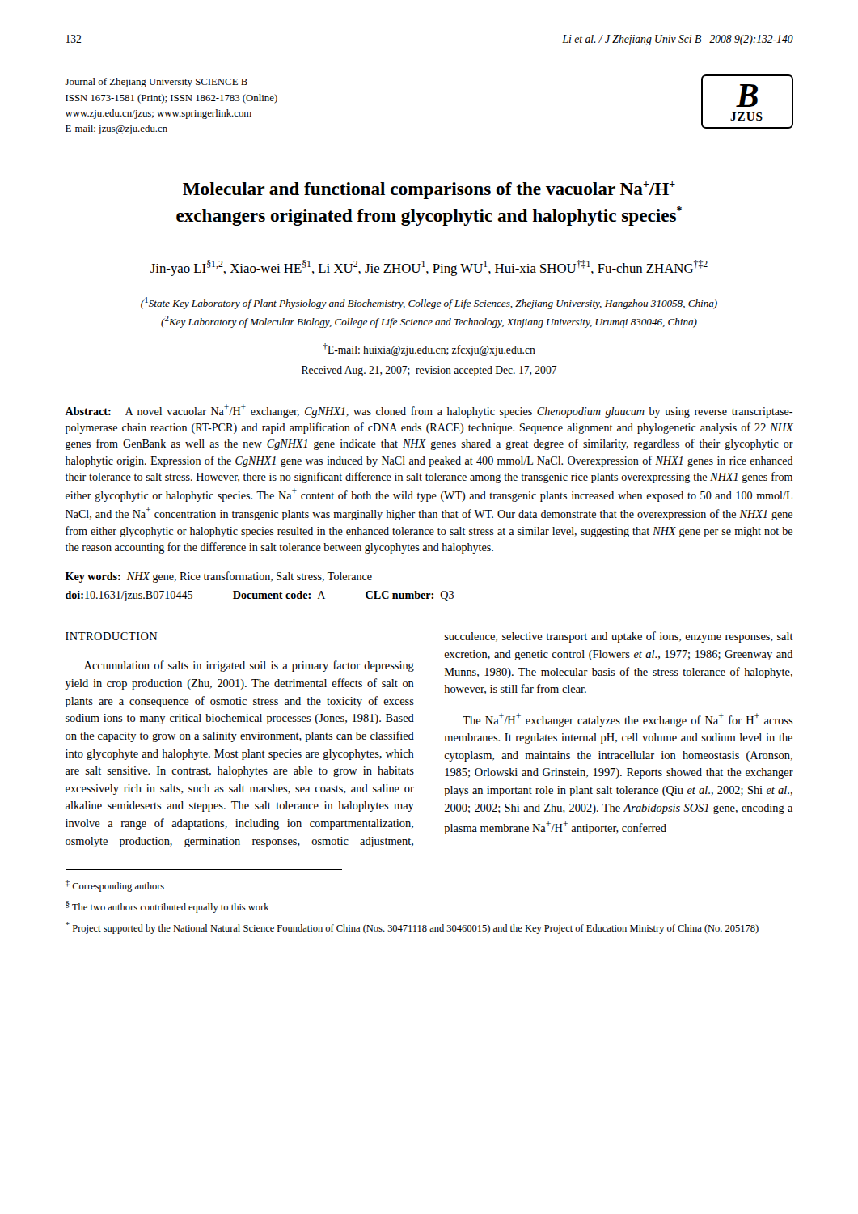132 Li et al. / J Zhejiang Univ Sci B 2008 9(2):132-140
Journal of Zhejiang University SCIENCE B
ISSN 1673-1581 (Print); ISSN 1862-1783 (Online)
www.zju.edu.cn/jzus; www.springerlink.com
E-mail: jzus@zju.edu.cn
B JZUS
Molecular and functional comparisons of the vacuolar Na+/H+
exchangers originated from glycophytic and halophytic species*
Jin-yao LI§1,2, Xiao-wei HE§1, Li XU2, Jie ZHOU1, Ping WU1, Hui-xia SHOU†‡1, Fu-chun ZHANG†‡2
(1State Key Laboratory of Plant Physiology and Biochemistry, College of Life Sciences, Zhejiang University, Hangzhou 310058, China)
(2Key Laboratory of Molecular Biology, College of Life Science and Technology, Xinjiang University, Urumqi 830046, China)
†E-mail: huixia@zju.edu.cn; zfcxju@xju.edu.cn
Received Aug. 21, 2007; revision accepted Dec. 17, 2007
Abstract: A novel vacuolar Na+/H+ exchanger, CgNHX1, was cloned from a halophytic species Chenopodium glaucum by using reverse transcriptase-polymerase chain reaction (RT-PCR) and rapid amplification of cDNA ends (RACE) technique. Sequence alignment and phylogenetic analysis of 22 NHX genes from GenBank as well as the new CgNHX1 gene indicate that NHX genes shared a great degree of similarity, regardless of their glycophytic or halophytic origin. Expression of the CgNHX1 gene was induced by NaCl and peaked at 400 mmol/L NaCl. Overexpression of NHX1 genes in rice enhanced their tolerance to salt stress. However, there is no significant difference in salt tolerance among the transgenic rice plants overexpressing the NHX1 genes from either glycophytic or halophytic species. The Na+ content of both the wild type (WT) and transgenic plants increased when exposed to 50 and 100 mmol/L NaCl, and the Na+ concentration in transgenic plants was marginally higher than that of WT. Our data demonstrate that the overexpression of the NHX1 gene from either glycophytic or halophytic species resulted in the enhanced tolerance to salt stress at a similar level, suggesting that NHX gene per se might not be the reason accounting for the difference in salt tolerance between glycophytes and halophytes.
Key words: NHX gene, Rice transformation, Salt stress, Tolerance
doi: 10.1631/jzus.B0710445 Document code: A CLC number: Q3
INTRODUCTION
Accumulation of salts in irrigated soil is a primary factor depressing yield in crop production (Zhu, 2001). The detrimental effects of salt on plants are a consequence of osmotic stress and the toxicity of excess sodium ions to many critical biochemical processes (Jones, 1981). Based on the capacity to grow on a salinity environment, plants can be classified into glycophyte and halophyte. Most plant species are glycophytes, which are salt sensitive. In contrast, halophytes are able to grow in habitats excessively rich in salts, such as salt marshes, sea coasts, and saline or alkaline semideserts and steppes. The salt tolerance in halophytes may involve a range of adaptations, including ion compartmentalization, osmolyte production, germination responses, osmotic adjustment, succulence, selective transport and uptake of ions, enzyme responses, salt excretion, and genetic control (Flowers et al., 1977; 1986; Greenway and Munns, 1980). The molecular basis of the stress tolerance of halophyte, however, is still far from clear.
The Na+/H+ exchanger catalyzes the exchange of Na+ for H+ across membranes. It regulates internal pH, cell volume and sodium level in the cytoplasm, and maintains the intracellular ion homeostasis (Aronson, 1985; Orlowski and Grinstein, 1997). Reports showed that the exchanger plays an important role in plant salt tolerance (Qiu et al., 2002; Shi et al., 2000; 2002; Shi and Zhu, 2002). The Arabidopsis SOS1 gene, encoding a plasma membrane Na+/H+ antiporter, conferred
‡ Corresponding authors
§ The two authors contributed equally to this work
* Project supported by the National Natural Science Foundation of China (Nos. 30471118 and 30460015) and the Key Project of Education Ministry of China (No. 205178)